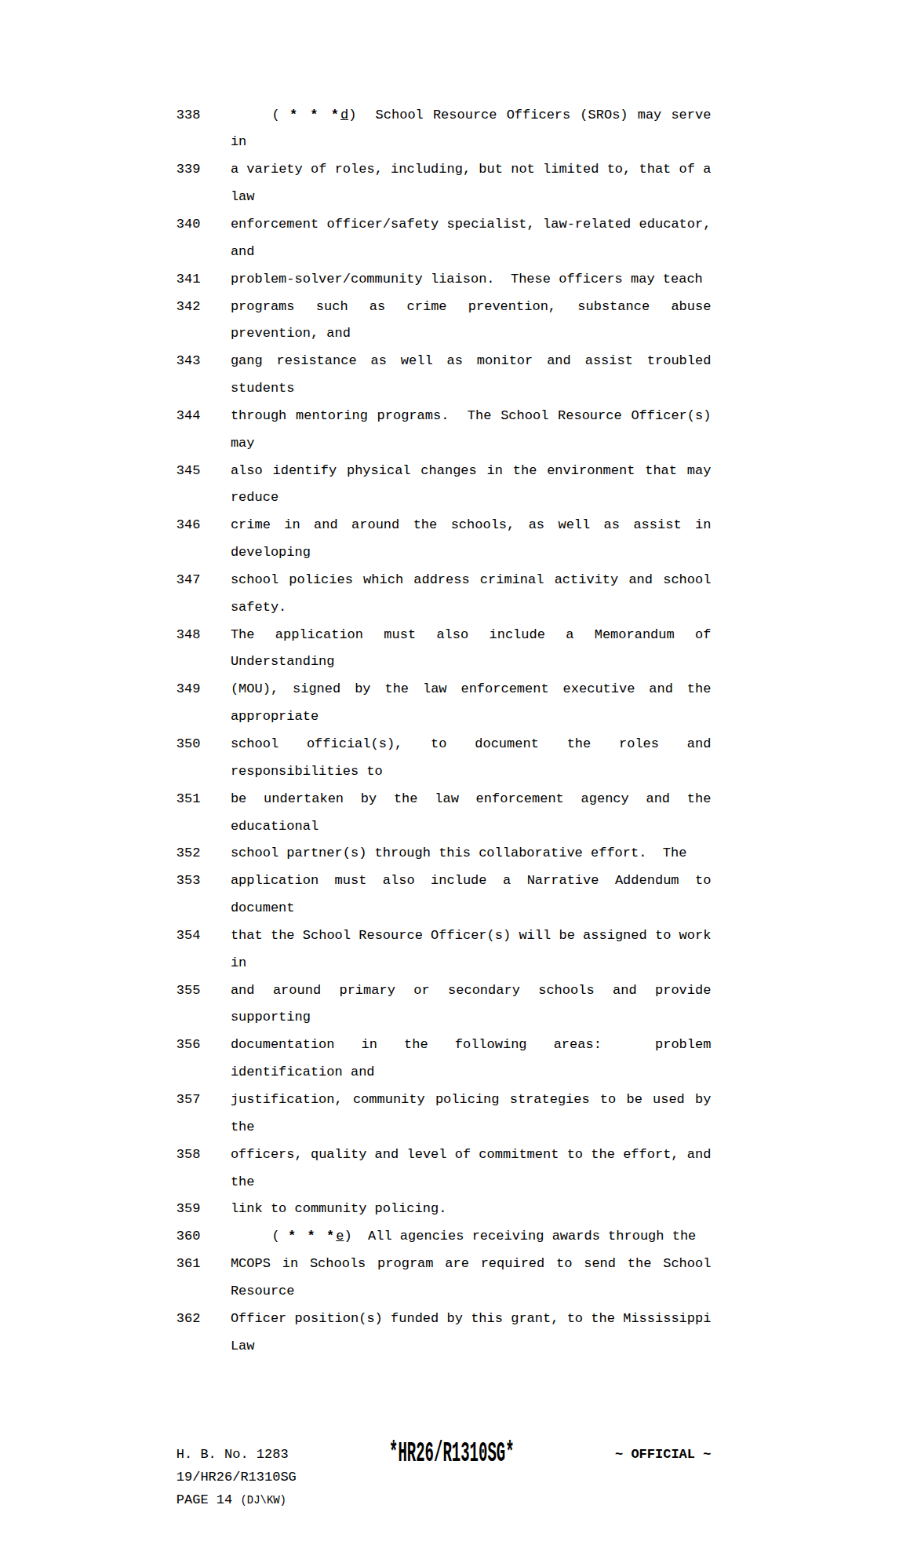| 338 | ( * * * d ) School Resource Officers (SROs) may serve in |
| 339 | a variety of roles, including, but not limited to, that of a law |
| 340 | enforcement officer/safety specialist, law-related educator, and |
| 341 | problem-solver/community liaison. These officers may teach |
| 342 | programs such as crime prevention, substance abuse prevention, and |
| 343 | gang resistance as well as monitor and assist troubled students |
| 344 | through mentoring programs. The School Resource Officer(s) may |
| 345 | also identify physical changes in the environment that may reduce |
| 346 | crime in and around the schools, as well as assist in developing |
| 347 | school policies which address criminal activity and school safety. |
| 348 | The application must also include a Memorandum of Understanding |
| 349 | (MOU), signed by the law enforcement executive and the appropriate |
| 350 | school official(s), to document the roles and responsibilities to |
| 351 | be undertaken by the law enforcement agency and the educational |
| 352 | school partner(s) through this collaborative effort. The |
| 353 | application must also include a Narrative Addendum to document |
| 354 | that the School Resource Officer(s) will be assigned to work in |
| 355 | and around primary or secondary schools and provide supporting |
| 356 | documentation in the following areas: problem identification and |
| 357 | justification, community policing strategies to be used by the |
| 358 | officers, quality and level of commitment to the effort, and the |
| 359 | link to community policing. |
| 360 | ( * * * e ) All agencies receiving awards through the |
| 361 | MCOPS in Schools program are required to send the School Resource |
| 362 | Officer position(s) funded by this grant, to the Mississippi Law |
H. B. No. 1283 *HR26/R1310SG* ~ OFFICIAL ~
19/HR26/R1310SG
PAGE 14 (DJ\KW)